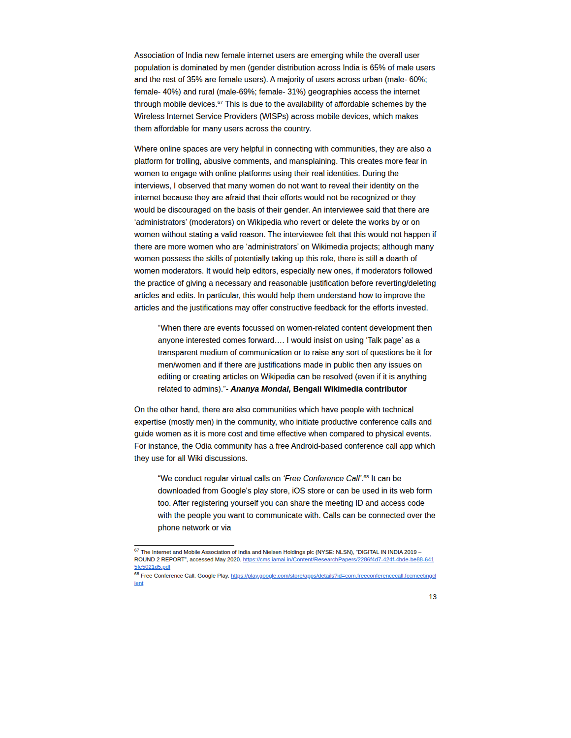Association of India new female internet users are emerging while the overall user population is dominated by men (gender distribution across India is 65% of male users and the rest of 35% are female users). A majority of users across urban (male- 60%; female- 40%) and rural (male-69%; female- 31%) geographies access the internet through mobile devices.67 This is due to the availability of affordable schemes by the Wireless Internet Service Providers (WISPs) across mobile devices, which makes them affordable for many users across the country.
Where online spaces are very helpful in connecting with communities, they are also a platform for trolling, abusive comments, and mansplaining. This creates more fear in women to engage with online platforms using their real identities. During the interviews, I observed that many women do not want to reveal their identity on the internet because they are afraid that their efforts would not be recognized or they would be discouraged on the basis of their gender. An interviewee said that there are ‘administrators’ (moderators) on Wikipedia who revert or delete the works by or on women without stating a valid reason. The interviewee felt that this would not happen if there are more women who are ‘administrators’ on Wikimedia projects; although many women possess the skills of potentially taking up this role, there is still a dearth of women moderators. It would help editors, especially new ones, if moderators followed the practice of giving a necessary and reasonable justification before reverting/deleting articles and edits. In particular, this would help them understand how to improve the articles and the justifications may offer constructive feedback for the efforts invested.
“When there are events focussed on women-related content development then anyone interested comes forward…. I would insist on using ‘Talk page’ as a transparent medium of communication or to raise any sort of questions be it for men/women and if there are justifications made in public then any issues on editing or creating articles on Wikipedia can be resolved (even if it is anything related to admins).”- Ananya Mondal, Bengali Wikimedia contributor
On the other hand, there are also communities which have people with technical expertise (mostly men) in the community, who initiate productive conference calls and guide women as it is more cost and time effective when compared to physical events. For instance, the Odia community has a free Android-based conference call app which they use for all Wiki discussions.
“We conduct regular virtual calls on ‘Free Conference Call’.68 It can be downloaded from Google's play store, iOS store or can be used in its web form too. After registering yourself you can share the meeting ID and access code with the people you want to communicate with. Calls can be connected over the phone network or via
67 The Internet and Mobile Association of India and Nielsen Holdings plc (NYSE: NLSN), “DIGITAL IN INDIA 2019 – ROUND 2 REPORT”, accessed May 2020. https://cms.iamai.in/Content/ResearchPapers/2286f4d7-424f-4bde-be88-6415fe5021d5.pdf
68 Free Conference Call. Google Play. https://play.google.com/store/apps/details?id=com.freeconferencecall.fccmeetingclient
13